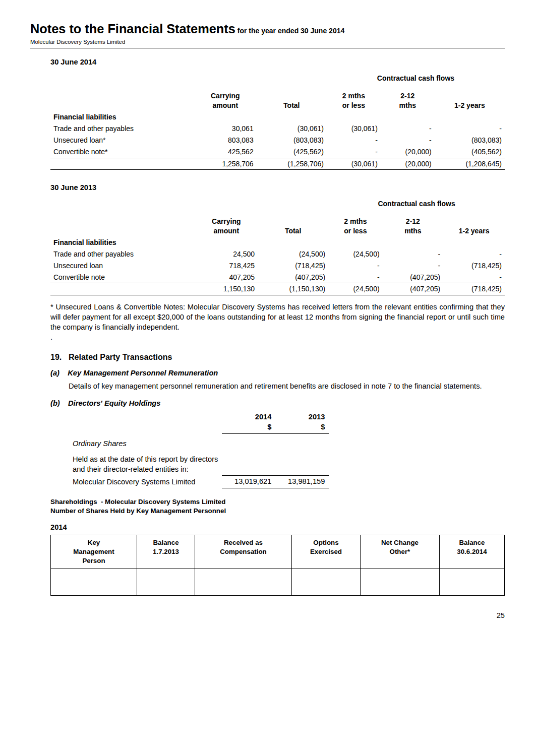Notes to the Financial Statements
for the year ended 30 June 2014
Molecular Discovery Systems Limited
30 June 2014
| | | | Contractual cash flows |
| | Carrying amount | Total | 2 mths or less | 2-12 mths | 1-2 years |
| Financial liabilities | | | | | |
| Trade and other payables | 30,061 | (30,061) | (30,061) | - | - |
| Unsecured loan* | 803,083 | (803,083) | - | - | (803,083) |
| Convertible note* | 425,562 | (425,562) | - | (20,000) | (405,562) |
| | 1,258,706 | (1,258,706) | (30,061) | (20,000) | (1,208,645) |
30 June 2013
| | | | Contractual cash flows |
| | Carrying amount | Total | 2 mths or less | 2-12 mths | 1-2 years |
| Financial liabilities | | | | | |
| Trade and other payables | 24,500 | (24,500) | (24,500) | - | - |
| Unsecured loan | 718,425 | (718,425) | - | - | (718,425) |
| Convertible note | 407,205 | (407,205) | - | (407,205) | - |
| | 1,150,130 | (1,150,130) | (24,500) | (407,205) | (718,425) |
* Unsecured Loans & Convertible Notes: Molecular Discovery Systems has received letters from the relevant entities confirming that they will defer payment for all except $20,000 of the loans outstanding for at least 12 months from signing the financial report or until such time the company is financially independent.
.
19. Related Party Transactions
(a) Key Management Personnel Remuneration
Details of key management personnel remuneration and retirement benefits are disclosed in note 7 to the financial statements.
(b) Directors' Equity Holdings
| | 2014 $ | 2013 $ |
| Ordinary Shares | | |
| Held as at the date of this report by directors and their director-related entities in: | | |
| Molecular Discovery Systems Limited | 13,019,621 | 13,981,159 |
Shareholdings - Molecular Discovery Systems Limited
Number of Shares Held by Key Management Personnel
2014
| Key Management Person | Balance 1.7.2013 | Received as Compensation | Options Exercised | Net Change Other* | Balance 30.6.2014 |
| --- | --- | --- | --- | --- | --- |
25